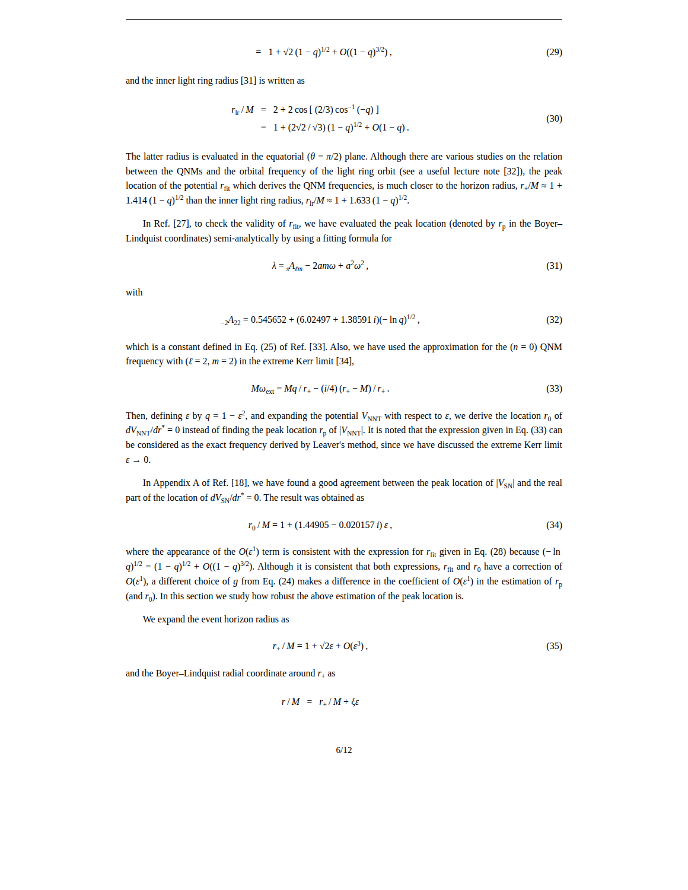| | = | 1 + √2 (1 − q ) 1/2 + O ((1 − q ) 3/2 ) , |
(29)
and the inner light ring radius [31] is written as
| r lr / M | = | 2 + 2 cos [ (2/3) cos −1 (− q ) ] |
| | = | 1 + (2√2 / √3) (1 − q ) 1/2 + O (1 − q ) . |
(30)
The latter radius is evaluated in the equatorial (θ = π/2) plane. Although there are various studies on the relation between the QNMs and the orbital frequency of the light ring orbit (see a useful lecture note [32]), the peak location of the potential rfit which derives the QNM frequencies, is much closer to the horizon radius, r+/M ≈ 1 + 1.414 (1 − q)1/2 than the inner light ring radius, rlr/M ≈ 1 + 1.633 (1 − q)1/2.
In Ref. [27], to check the validity of rfit, we have evaluated the peak location (denoted by rp in the Boyer–Lindquist coordinates) semi-analytically by using a fitting formula for
λ = sAℓm − 2amω + a2ω2 ,
(31)
with
−2A22 = 0.545652 + (6.02497 + 1.38591 i)(− ln q)1/2 ,
(32)
which is a constant defined in Eq. (25) of Ref. [33]. Also, we have used the approximation for the (n = 0) QNM frequency with (ℓ = 2, m = 2) in the extreme Kerr limit [34],
Mωext = Mq / r+ − (i/4) (r+ − M) / r+ .
(33)
Then, defining ε by q = 1 − ε2, and expanding the potential VNNT with respect to ε, we derive the location r0 of dVNNT/dr* = 0 instead of finding the peak location rp of |VNNT|. It is noted that the expression given in Eq. (33) can be considered as the exact frequency derived by Leaver's method, since we have discussed the extreme Kerr limit ε → 0.
In Appendix A of Ref. [18], we have found a good agreement between the peak location of |VSN| and the real part of the location of dVSN/dr* = 0. The result was obtained as
r0 / M = 1 + (1.44905 − 0.020157 i) ε ,
(34)
where the appearance of the O(ε1) term is consistent with the expression for rfit given in Eq. (28) because (− ln q)1/2 = (1 − q)1/2 + O((1 − q)3/2). Although it is consistent that both expressions, rfit and r0 have a correction of O(ε1), a different choice of g from Eq. (24) makes a difference in the coefficient of O(ε1) in the estimation of rp (and r0). In this section we study how robust the above estimation of the peak location is.
We expand the event horizon radius as
r+ / M = 1 + √2ε + O(ε3) ,
(35)
and the Boyer–Lindquist radial coordinate around r+ as
| r / M | = | r + / M + ξε |
6/12